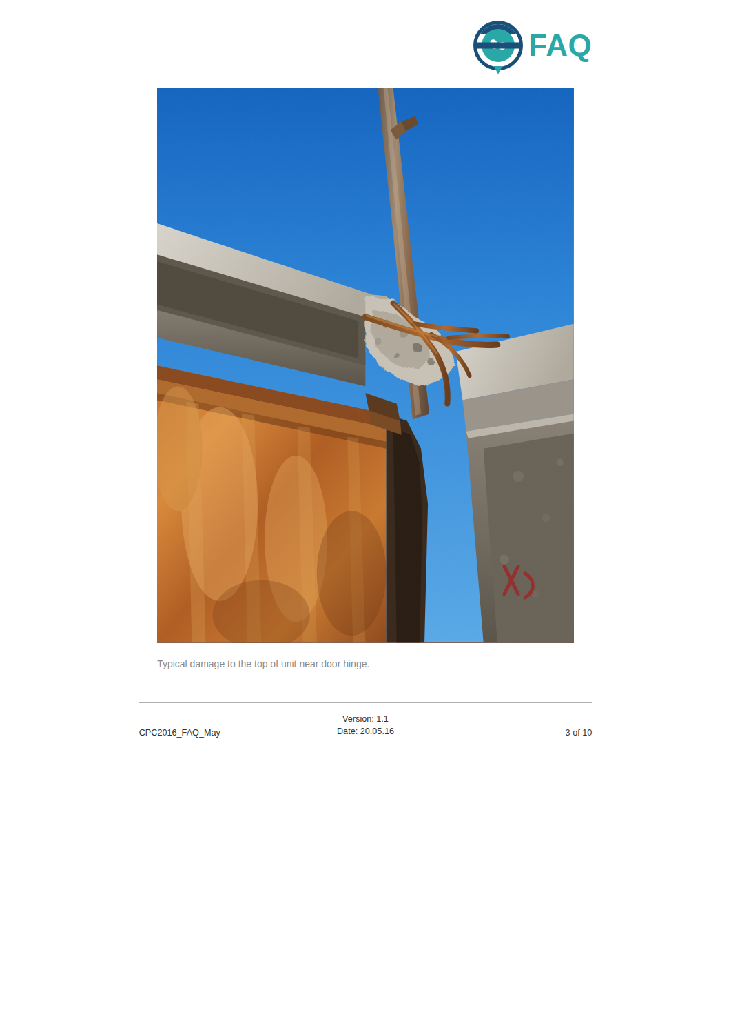FAQ
Typical damage to the top of unit near door hinge.
CPC2016_FAQ_May
Version: 1.1
Date: 20.05.16
3 of 10